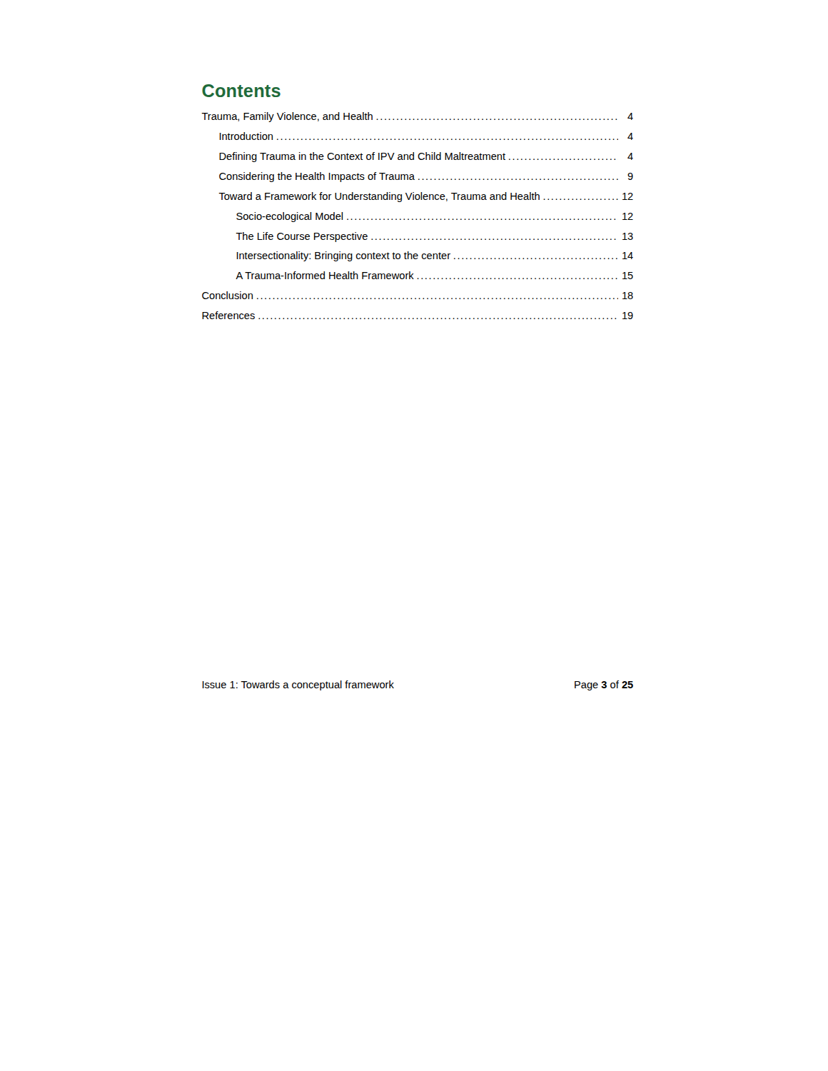Contents
Trauma, Family Violence, and Health ........................................................................................................... 4
Introduction ............................................................................................................................................. 4
Defining Trauma in the Context of IPV and Child Maltreatment ............................................................. 4
Considering the Health Impacts of Trauma ............................................................................................. 9
Toward a Framework for Understanding Violence, Trauma and Health ............................................... 12
Socio-ecological Model ................................................................................................................... 12
The Life Course Perspective ........................................................................................................... 13
Intersectionality: Bringing context to the center .............................................................................. 14
A Trauma-Informed Health Framework ............................................................................................. 15
Conclusion ..................................................................................................................................................... 18
References ..................................................................................................................................................... 19
Issue 1: Towards a conceptual framework
Page 3 of 25